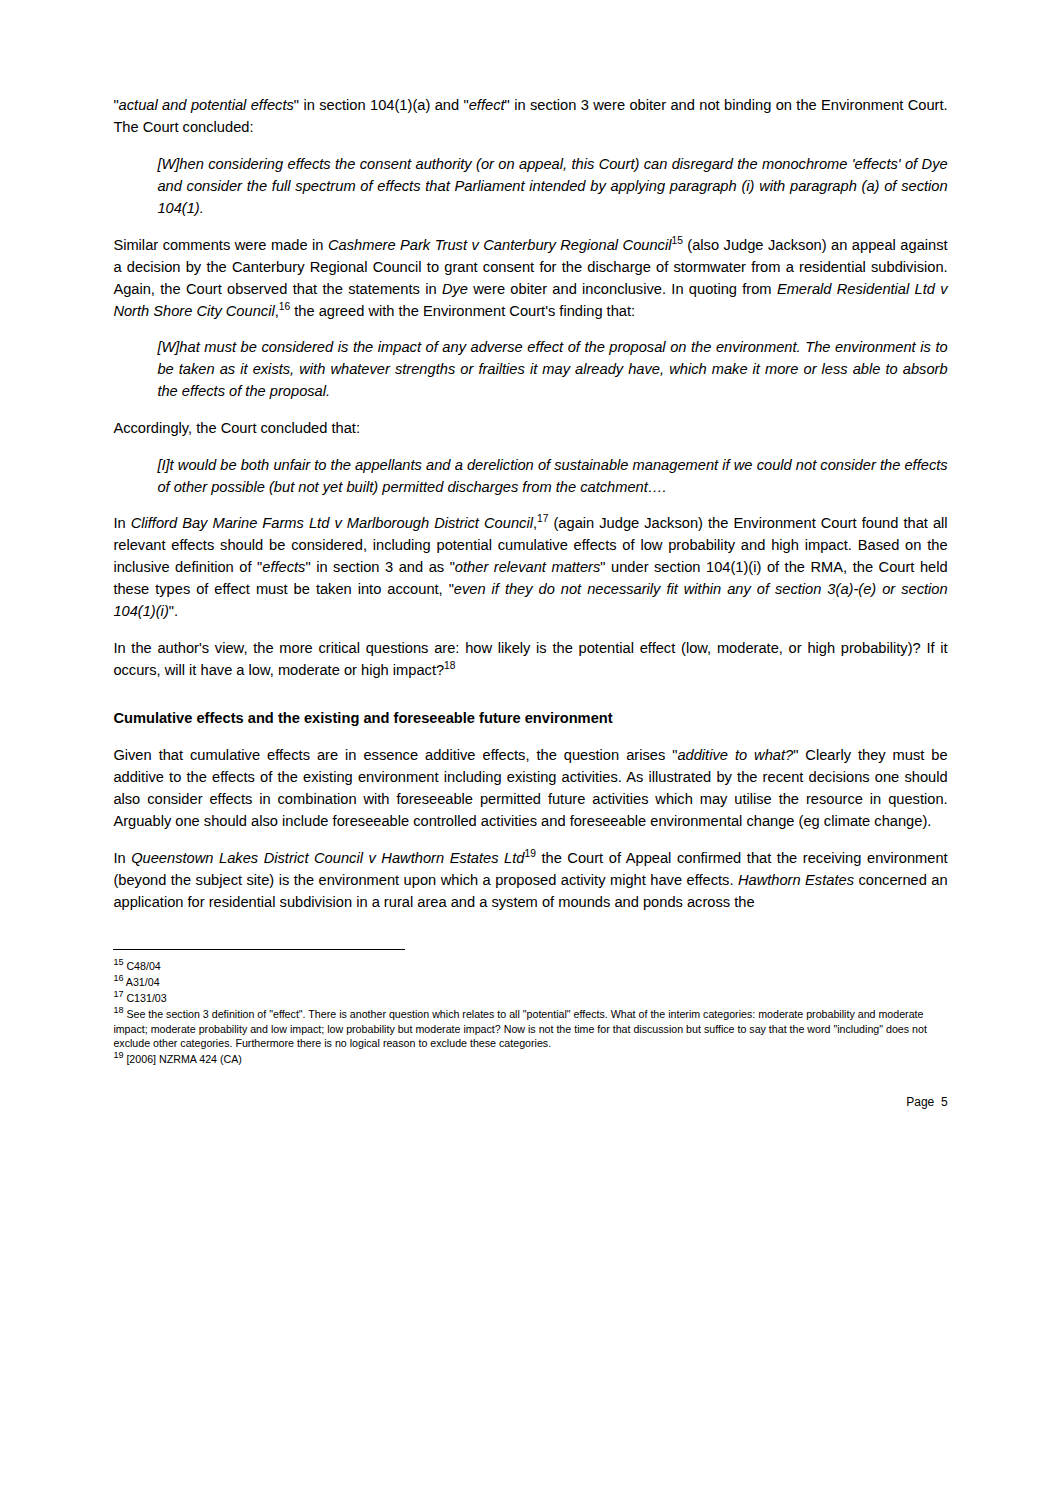"actual and potential effects" in section 104(1)(a) and "effect" in section 3 were obiter and not binding on the Environment Court. The Court concluded:
[W]hen considering effects the consent authority (or on appeal, this Court) can disregard the monochrome 'effects' of Dye and consider the full spectrum of effects that Parliament intended by applying paragraph (i) with paragraph (a) of section 104(1).
Similar comments were made in Cashmere Park Trust v Canterbury Regional Council15 (also Judge Jackson) an appeal against a decision by the Canterbury Regional Council to grant consent for the discharge of stormwater from a residential subdivision. Again, the Court observed that the statements in Dye were obiter and inconclusive. In quoting from Emerald Residential Ltd v North Shore City Council,16 the agreed with the Environment Court's finding that:
[W]hat must be considered is the impact of any adverse effect of the proposal on the environment. The environment is to be taken as it exists, with whatever strengths or frailties it may already have, which make it more or less able to absorb the effects of the proposal.
Accordingly, the Court concluded that:
[I]t would be both unfair to the appellants and a dereliction of sustainable management if we could not consider the effects of other possible (but not yet built) permitted discharges from the catchment….
In Clifford Bay Marine Farms Ltd v Marlborough District Council,17 (again Judge Jackson) the Environment Court found that all relevant effects should be considered, including potential cumulative effects of low probability and high impact. Based on the inclusive definition of "effects" in section 3 and as "other relevant matters" under section 104(1)(i) of the RMA, the Court held these types of effect must be taken into account, "even if they do not necessarily fit within any of section 3(a)-(e) or section 104(1)(i)".
In the author's view, the more critical questions are: how likely is the potential effect (low, moderate, or high probability)? If it occurs, will it have a low, moderate or high impact?18
Cumulative effects and the existing and foreseeable future environment
Given that cumulative effects are in essence additive effects, the question arises "additive to what?" Clearly they must be additive to the effects of the existing environment including existing activities. As illustrated by the recent decisions one should also consider effects in combination with foreseeable permitted future activities which may utilise the resource in question. Arguably one should also include foreseeable controlled activities and foreseeable environmental change (eg climate change).
In Queenstown Lakes District Council v Hawthorn Estates Ltd19 the Court of Appeal confirmed that the receiving environment (beyond the subject site) is the environment upon which a proposed activity might have effects. Hawthorn Estates concerned an application for residential subdivision in a rural area and a system of mounds and ponds across the
15 C48/04
16 A31/04
17 C131/03
18 See the section 3 definition of "effect". There is another question which relates to all "potential" effects. What of the interim categories: moderate probability and moderate impact; moderate probability and low impact; low probability but moderate impact? Now is not the time for that discussion but suffice to say that the word "including" does not exclude other categories. Furthermore there is no logical reason to exclude these categories.
19 [2006] NZRMA 424 (CA)
Page 5